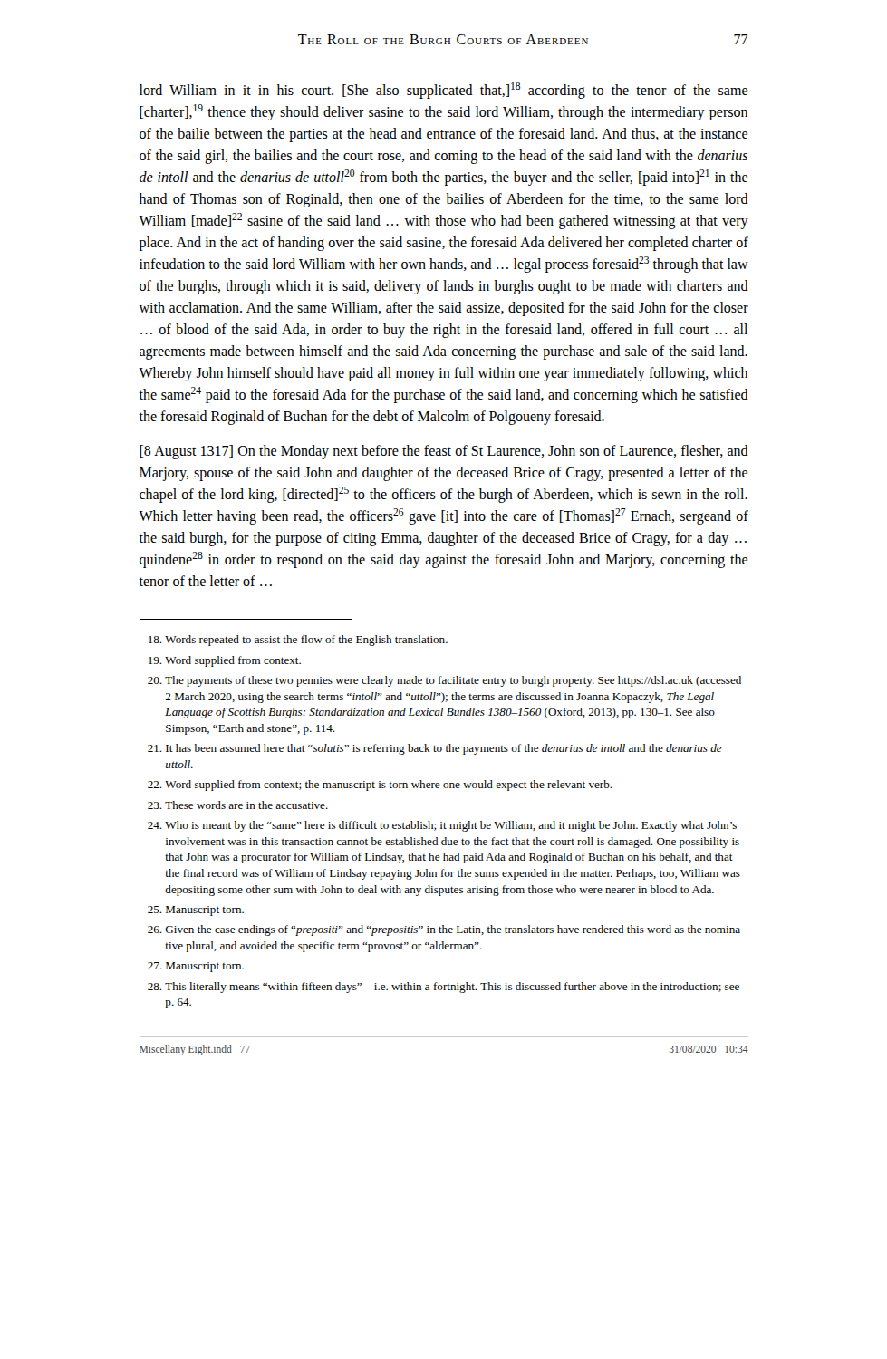The Roll of the Burgh Courts of Aberdeen 77
lord William in it in his court. [She also supplicated that,]18 according to the tenor of the same [charter],19 thence they should deliver sasine to the said lord William, through the intermediary person of the bailie between the parties at the head and entrance of the foresaid land. And thus, at the instance of the said girl, the bailies and the court rose, and coming to the head of the said land with the denarius de intoll and the denarius de uttoll20 from both the parties, the buyer and the seller, [paid into]21 in the hand of Thomas son of Roginald, then one of the bailies of Aberdeen for the time, to the same lord William [made]22 sasine of the said land … with those who had been gathered witnessing at that very place. And in the act of handing over the said sasine, the foresaid Ada delivered her completed charter of infeudation to the said lord William with her own hands, and … legal process foresaid23 through that law of the burghs, through which it is said, delivery of lands in burghs ought to be made with charters and with acclamation. And the same William, after the said assize, deposited for the said John for the closer … of blood of the said Ada, in order to buy the right in the foresaid land, offered in full court … all agreements made between himself and the said Ada concerning the purchase and sale of the said land. Whereby John himself should have paid all money in full within one year immediately following, which the same24 paid to the foresaid Ada for the purchase of the said land, and concerning which he satisfied the foresaid Roginald of Buchan for the debt of Malcolm of Polgoueny foresaid.
[8 August 1317] On the Monday next before the feast of St Laurence, John son of Laurence, flesher, and Marjory, spouse of the said John and daughter of the deceased Brice of Cragy, presented a letter of the chapel of the lord king, [directed]25 to the officers of the burgh of Aberdeen, which is sewn in the roll. Which letter having been read, the officers26 gave [it] into the care of [Thomas]27 Ernach, sergeand of the said burgh, for the purpose of citing Emma, daughter of the deceased Brice of Cragy, for a day … quindene28 in order to respond on the said day against the foresaid John and Marjory, concerning the tenor of the letter of …
Words repeated to assist the flow of the English translation.
Word supplied from context.
The payments of these two pennies were clearly made to facilitate entry to burgh property. See https://dsl.ac.uk (accessed 2 March 2020, using the search terms “intoll” and “uttoll”); the terms are discussed in Joanna Kopaczyk, The Legal Language of Scottish Burghs: Standardization and Lexical Bundles 1380–1560 (Oxford, 2013), pp. 130–1. See also Simpson, “Earth and stone”, p. 114.
It has been assumed here that “solutis” is referring back to the payments of the denarius de intoll and the denarius de uttoll.
Word supplied from context; the manuscript is torn where one would expect the relevant verb.
These words are in the accusative.
Who is meant by the “same” here is difficult to establish; it might be William, and it might be John. Exactly what John’s involvement was in this transaction cannot be established due to the fact that the court roll is damaged. One possibility is that John was a procurator for William of Lindsay, that he had paid Ada and Roginald of Buchan on his behalf, and that the final record was of William of Lindsay repaying John for the sums expended in the matter. Perhaps, too, William was depositing some other sum with John to deal with any disputes arising from those who were nearer in blood to Ada.
Manuscript torn.
Given the case endings of “prepositi” and “prepositis” in the Latin, the translators have rendered this word as the nominative plural, and avoided the specific term “provost” or “alderman”.
Manuscript torn.
This literally means “within fifteen days” – i.e. within a fortnight. This is discussed further above in the introduction; see p. 64.
Miscellany Eight.indd 77 31/08/2020 10:34